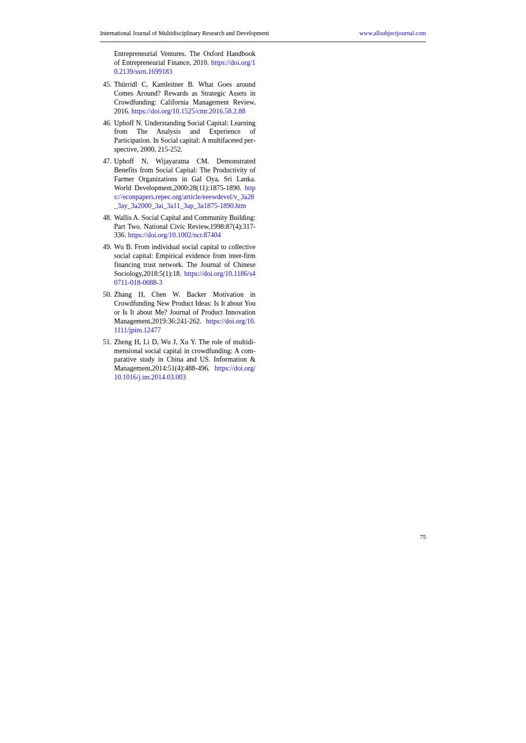International Journal of Multidisciplinary Research and Development
www.allsubjectjournal.com
Entrepreneurial Ventures. The Oxford Handbook of Entrepreneurial Finance, 2010. https://doi.org/10.2139/ssrn.1699183
45. Thürridl C, Kamleitner B. What Goes around Comes Around? Rewards as Strategic Assets in Crowdfunding: California Management Review, 2016. https://doi.org/10.1525/cmr.2016.58.2.88
46. Uphoff N. Understanding Social Capital: Learning from The Analysis and Experience of Participation. In Social capital: A multifaceted perspective, 2000, 215-252.
47. Uphoff N, Wijayaratna CM. Demonstrated Benefits from Social Capital: The Productivity of Farmer Organizations in Gal Oya, Sri Lanka. World Development,2000:28(11):1875-1890. https://econpapers.repec.org/article/eeewdevel/v_3a28_3ay_3a2000_3ai_3a11_3ap_3a1875-1890.htm
48. Wallis A. Social Capital and Community Building: Part Two. National Civic Review,1998:87(4):317-336. https://doi.org/10.1002/ncr.87404
49. Wu B. From individual social capital to collective social capital: Empirical evidence from inter-firm financing trust network. The Journal of Chinese Sociology,2018:5(1):18. https://doi.org/10.1186/s40711-018-0088-3
50. Zhang H, Chen W. Backer Motivation in Crowdfunding New Product Ideas: Is It about You or Is It about Me? Journal of Product Innovation Management,2019:36:241-262. https://doi.org/10.1111/jpim.12477
51. Zheng H, Li D, Wu J, Xu Y. The role of multidimensional social capital in crowdfunding: A comparative study in China and US. Information & Management,2014:51(4):488-496. https://doi.org/10.1016/j.im.2014.03.003
75